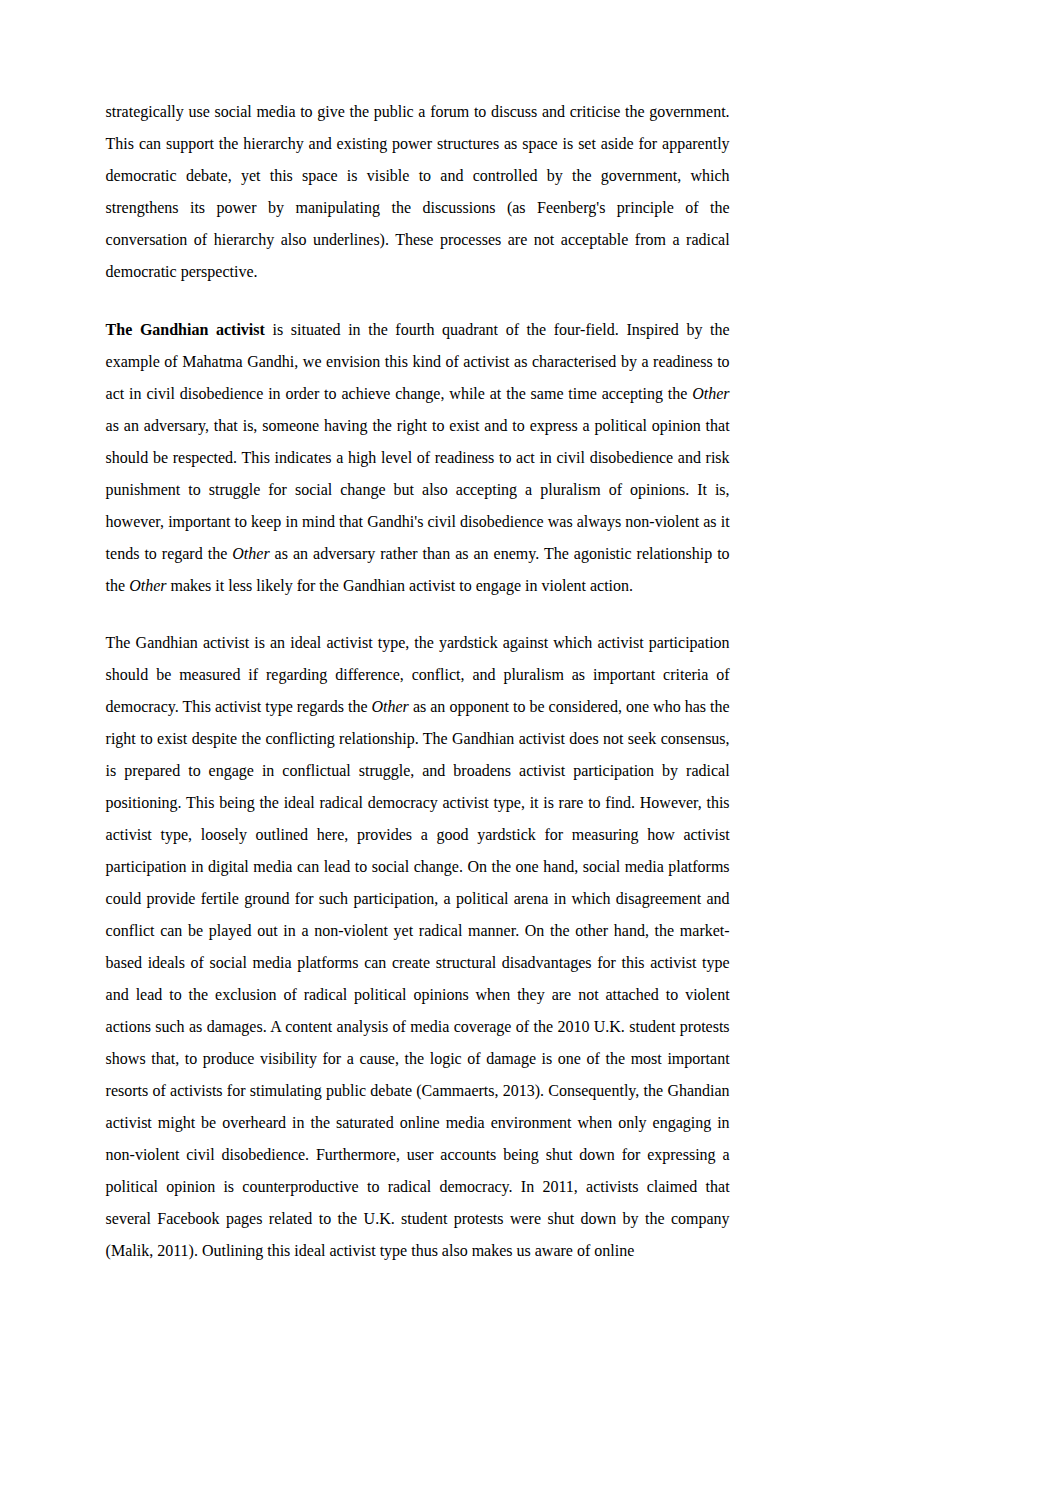strategically use social media to give the public a forum to discuss and criticise the government. This can support the hierarchy and existing power structures as space is set aside for apparently democratic debate, yet this space is visible to and controlled by the government, which strengthens its power by manipulating the discussions (as Feenberg's principle of the conversation of hierarchy also underlines). These processes are not acceptable from a radical democratic perspective.
The Gandhian activist is situated in the fourth quadrant of the four-field. Inspired by the example of Mahatma Gandhi, we envision this kind of activist as characterised by a readiness to act in civil disobedience in order to achieve change, while at the same time accepting the Other as an adversary, that is, someone having the right to exist and to express a political opinion that should be respected. This indicates a high level of readiness to act in civil disobedience and risk punishment to struggle for social change but also accepting a pluralism of opinions. It is, however, important to keep in mind that Gandhi's civil disobedience was always non-violent as it tends to regard the Other as an adversary rather than as an enemy. The agonistic relationship to the Other makes it less likely for the Gandhian activist to engage in violent action.
The Gandhian activist is an ideal activist type, the yardstick against which activist participation should be measured if regarding difference, conflict, and pluralism as important criteria of democracy. This activist type regards the Other as an opponent to be considered, one who has the right to exist despite the conflicting relationship. The Gandhian activist does not seek consensus, is prepared to engage in conflictual struggle, and broadens activist participation by radical positioning. This being the ideal radical democracy activist type, it is rare to find. However, this activist type, loosely outlined here, provides a good yardstick for measuring how activist participation in digital media can lead to social change. On the one hand, social media platforms could provide fertile ground for such participation, a political arena in which disagreement and conflict can be played out in a non-violent yet radical manner. On the other hand, the market-based ideals of social media platforms can create structural disadvantages for this activist type and lead to the exclusion of radical political opinions when they are not attached to violent actions such as damages. A content analysis of media coverage of the 2010 U.K. student protests shows that, to produce visibility for a cause, the logic of damage is one of the most important resorts of activists for stimulating public debate (Cammaerts, 2013). Consequently, the Ghandian activist might be overheard in the saturated online media environment when only engaging in non-violent civil disobedience. Furthermore, user accounts being shut down for expressing a political opinion is counterproductive to radical democracy. In 2011, activists claimed that several Facebook pages related to the U.K. student protests were shut down by the company (Malik, 2011). Outlining this ideal activist type thus also makes us aware of online